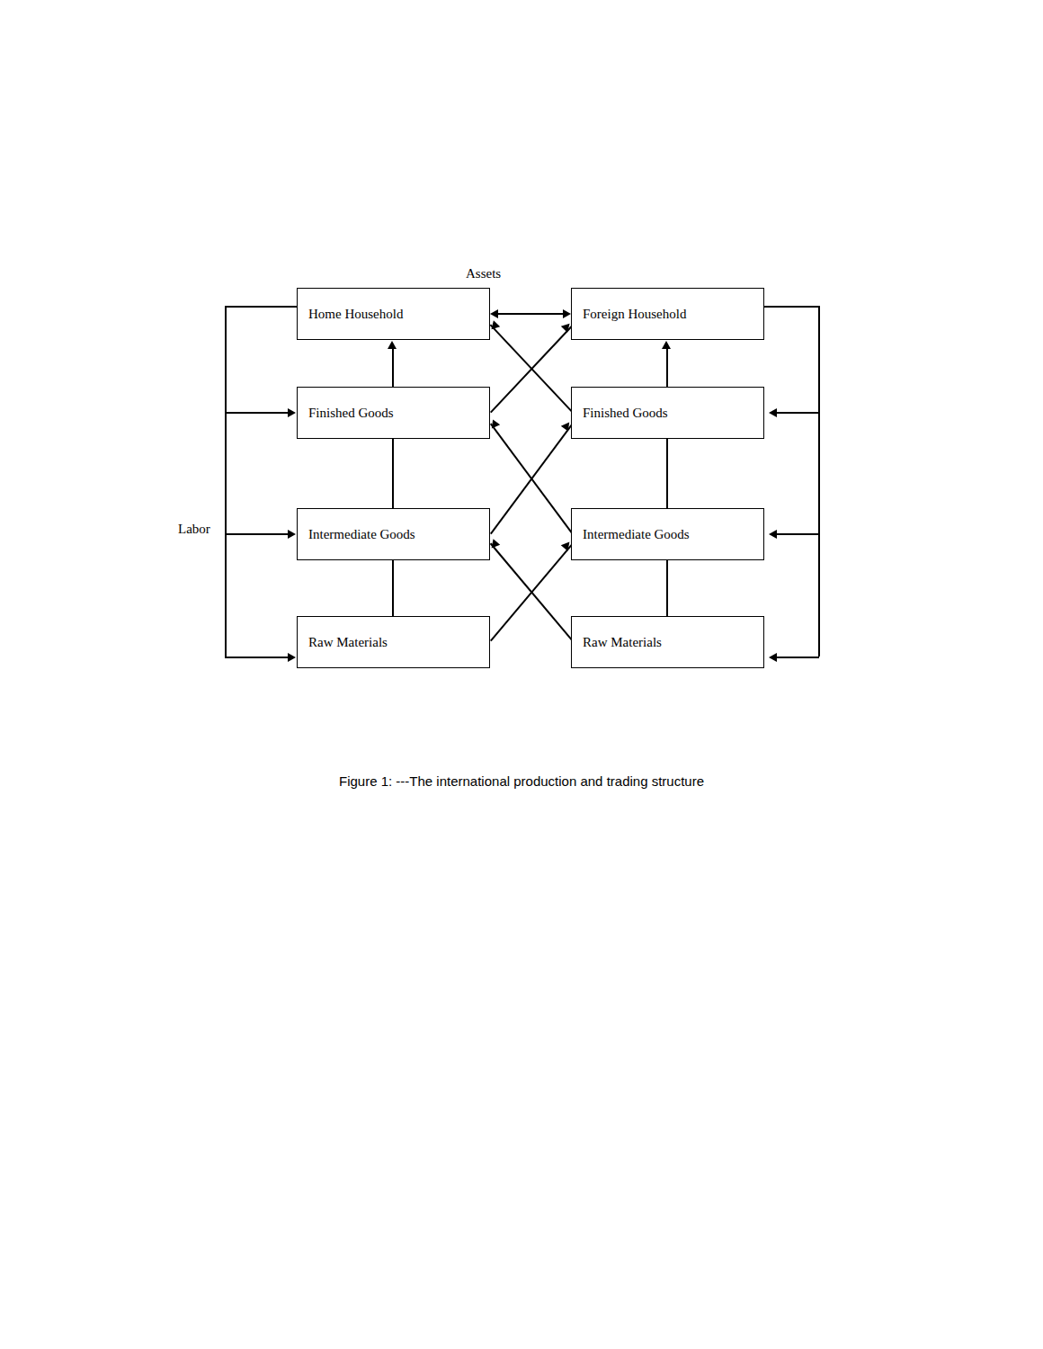Assets
Labor
Home Household
Finished Goods
Intermediate Goods
Raw Materials
Foreign Household
Finished Goods
Intermediate Goods
Raw Materials
Figure 1: ---The international production and trading structure